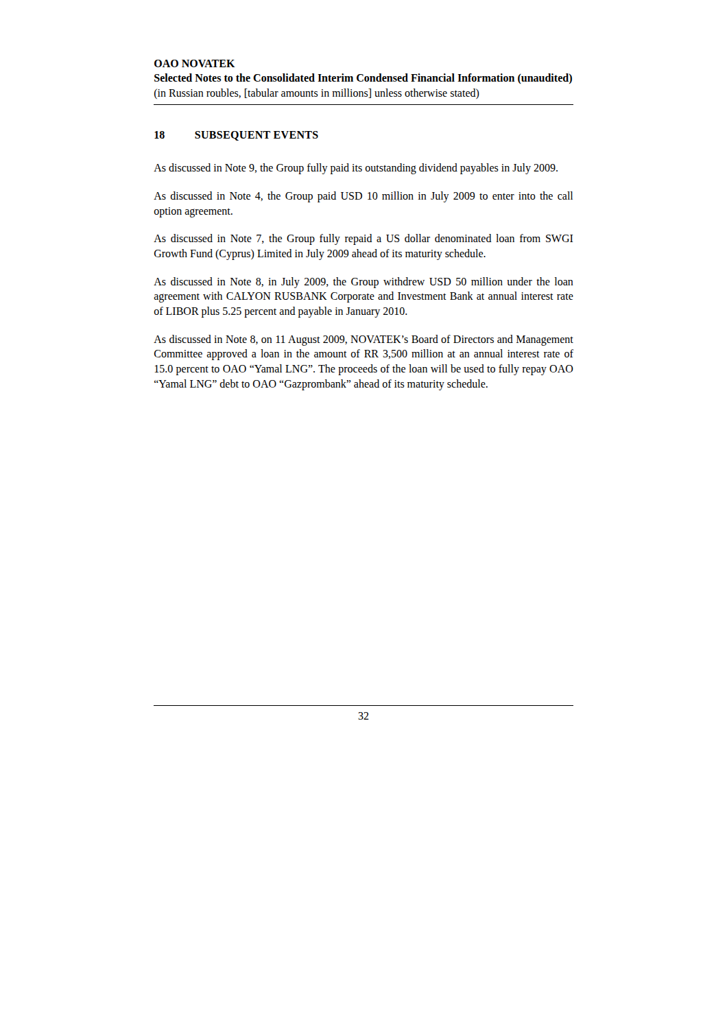OAO NOVATEK
Selected Notes to the Consolidated Interim Condensed Financial Information (unaudited)
(in Russian roubles, [tabular amounts in millions] unless otherwise stated)
18 SUBSEQUENT EVENTS
As discussed in Note 9, the Group fully paid its outstanding dividend payables in July 2009.
As discussed in Note 4, the Group paid USD 10 million in July 2009 to enter into the call option agreement.
As discussed in Note 7, the Group fully repaid a US dollar denominated loan from SWGI Growth Fund (Cyprus) Limited in July 2009 ahead of its maturity schedule.
As discussed in Note 8, in July 2009, the Group withdrew USD 50 million under the loan agreement with CALYON RUSBANK Corporate and Investment Bank at annual interest rate of LIBOR plus 5.25 percent and payable in January 2010.
As discussed in Note 8, on 11 August 2009, NOVATEK’s Board of Directors and Management Committee approved a loan in the amount of RR 3,500 million at an annual interest rate of 15.0 percent to OAO “Yamal LNG”. The proceeds of the loan will be used to fully repay OAO “Yamal LNG” debt to OAO “Gazprombank” ahead of its maturity schedule.
32